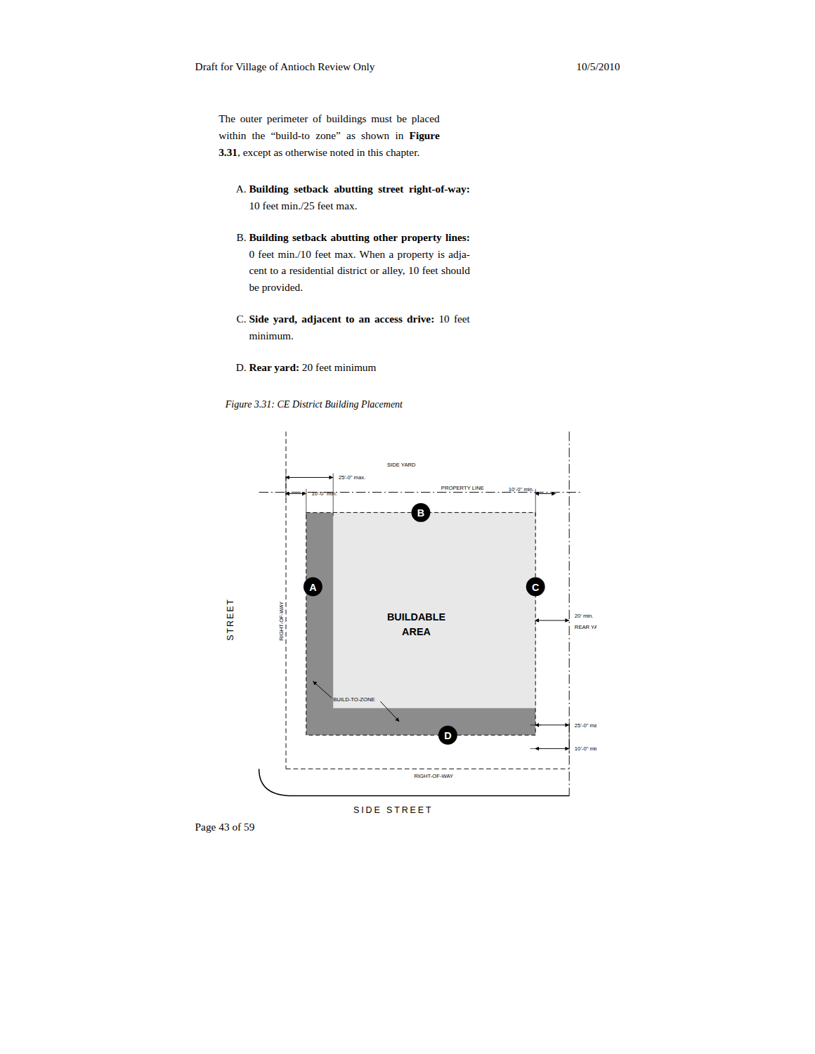Draft for Village of Antioch Review Only
10/5/2010
The outer perimeter of buildings must be placed within the “build-to zone” as shown in Figure 3.31, except as otherwise noted in this chapter.
Building setback abutting street right-of-way: 10 feet min./25 feet max.
Building setback abutting other property lines: 0 feet min./10 feet max. When a property is adjacent to a residential district or alley, 10 feet should be provided.
Side yard, adjacent to an access drive: 10 feet minimum.
Rear yard: 20 feet minimum
Figure 3.31: CE District Building Placement
STREET SIDE STREET RIGHT-OF-WAY RIGHT-OF-WAY PROPERTY LINE BUILDABLE AREA BUILD-TO-ZONE SIDE YARD 25'-0" max. 10'-0" min. 10'-0" min. 20' min. REAR YARD 25'-0" max. 10'-0" min. A B C D
Page 43 of 59